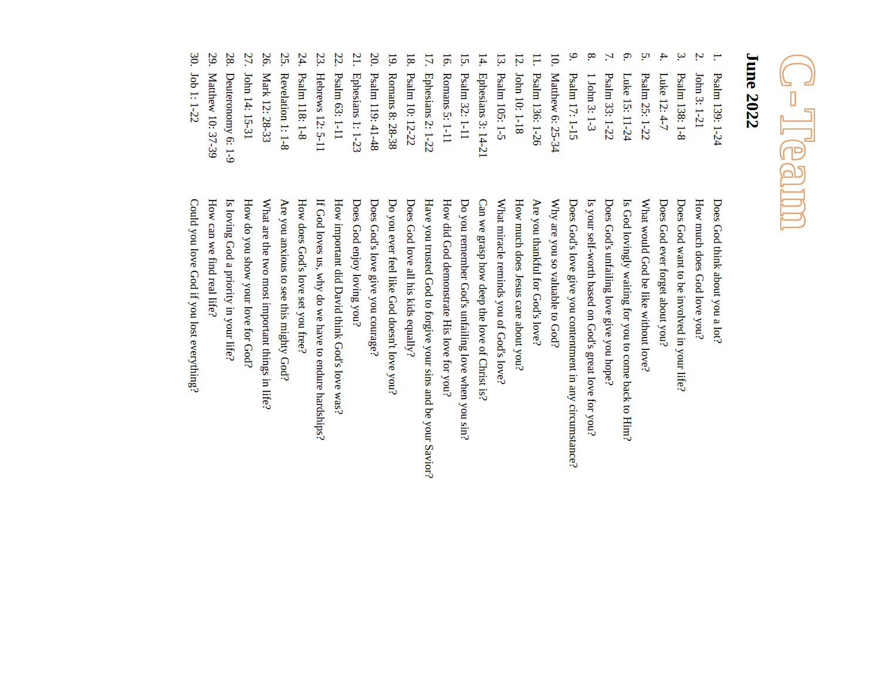C-Team
June 2022
1. Psalm 139: 1-24 Does God think about you a lot?
2. John 3: 1-21 How much does God love you?
3. Psalm 138: 1-8 Does God want to be involved in your life?
4. Luke 12: 4-7 Does God ever forget about you?
5. Psalm 25: 1-22 What would God be like without love?
6. Luke 15: 11-24 Is God lovingly waiting for you to come back to Him?
7. Psalm 33: 1-22 Does God's unfailing love give you hope?
8. 1 John 3: 1-3 Is your self-worth based on God's great love for you?
9. Psalm 17: 1-15 Does God's love give you contentment in any circumstance?
10. Matthew 6: 25-34 Why are you so valuable to God?
11. Psalm 136: 1-26 Are you thankful for God's love?
12. John 10: 1-18 How much does Jesus care about you?
13. Psalm 105: 1-5 What miracle reminds you of God's love?
14. Ephesians 3: 14-21 Can we grasp how deep the love of Christ is?
15. Psalm 32: 1-11 Do you remember God's unfailing love when you sin?
16. Romans 5: 1-11 How did God demonstrate His love for you?
17. Ephesians 2: 1-22 Have you trusted God to forgive your sins and be your Savior?
18. Psalm 10: 12-22 Does God love all his kids equally?
19. Romans 8: 28-38 Do you ever feel like God doesn't love you?
20. Psalm 119: 41-48 Does God's love give you courage?
21. Ephesians 1: 1-23 Does God enjoy loving you?
22. Psalm 63: 1-11 How important did David think God's love was?
23. Hebrews 12: 5-11 If God loves us, why do we have to endure hardships?
24. Psalm 118: 1-8 How does God's love set you free?
25. Revelation 1: 1-8 Are you anxious to see this mighty God?
26. Mark 12: 28-33 What are the two most important things in life?
27. John 14: 15-31 How do you show your love for God?
28. Deuteronomy 6: 1-9 Is loving God a priority in your life?
29. Matthew 10: 37-39 How can we find real life?
30. Job 1: 1-22 Could you love God if you lost everything?